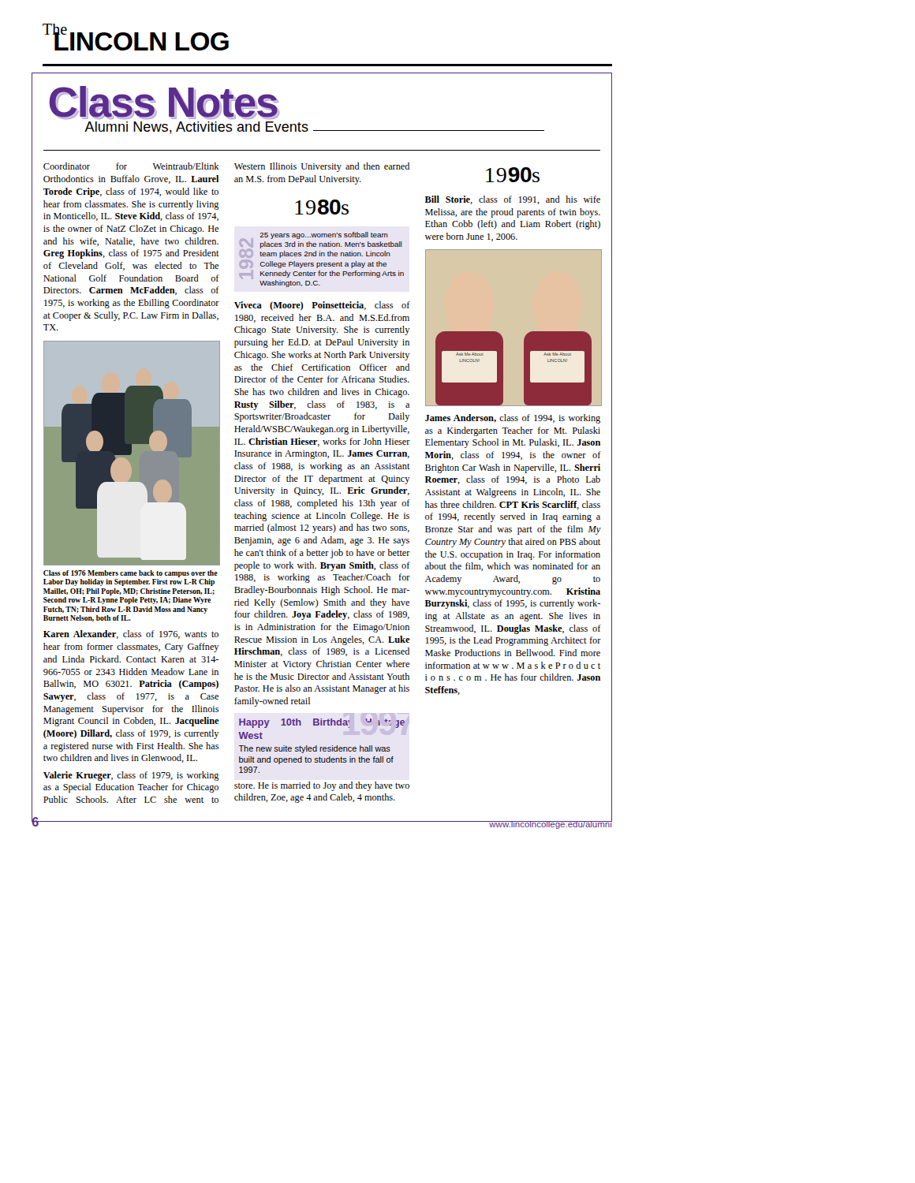The
LINCOLN LOG
Class Notes
Alumni News, Activities and Events
Coordinator for Weintraub/Eltink Orthodontics in Buffalo Grove, IL. Laurel Torode Cripe, class of 1974, would like to hear from classmates. She is currently living in Monticello, IL. Steve Kidd, class of 1974, is the owner of NatZ CloZet in Chicago. He and his wife, Natalie, have two children. Greg Hopkins, class of 1975 and President of Cleveland Golf, was elected to The National Golf Foundation Board of Directors. Carmen McFadden, class of 1975, is working as the Ebilling Coordinator at Cooper & Scully, P.C. Law Firm in Dallas, TX.
Class of 1976 Members came back to campus over the Labor Day holiday in September. First row L-R Chip Maillet, OH; Phil Pople, MD; Christine Peterson, IL; Second row L-R Lynne Pople Petty, IA; Diane Wyre Futch, TN; Third Row L-R David Moss and Nancy Burnett Nelson, both of IL.
Karen Alexander, class of 1976, wants to hear from former classmates, Cary Gaffney and Linda Pickard. Contact Karen at 314-966-7055 or 2343 Hidden Meadow Lane in Ballwin, MO 63021. Patricia (Campos) Sawyer, class of 1977, is a Case Management Supervisor for the Illinois Migrant Council in Cobden, IL. Jacqueline (Moore) Dillard, class of 1979, is currently a registered nurse with First Health. She has two children and lives in Glenwood, IL.
Valerie Krueger, class of 1979, is working as a Special Education Teacher for Chicago Public Schools. After LC she went to Western Illinois University and then earned an M.S. from DePaul University.
1980s
1982
25 years ago...women's softball team places 3rd in the nation. Men's basketball team places 2nd in the nation. Lincoln College Players present a play at the Kennedy Center for the Performing Arts in Washington, D.C.
Viveca (Moore) Poinsetteicia, class of 1980, received her B.A. and M.S.Ed.from Chicago State University. She is currently pursuing her Ed.D. at DePaul University in Chicago. She works at North Park University as the Chief Certification Officer and Director of the Center for Africana Studies. She has two children and lives in Chicago. Rusty Silber, class of 1983, is a Sportswriter/Broadcaster for Daily Herald/WSBC/Waukegan.org in Libertyville, IL. Christian Hieser, works for John Hieser Insurance in Armington, IL. James Curran, class of 1988, is working as an Assistant Director of the IT department at Quincy University in Quincy, IL. Eric Grunder, class of 1988, completed his 13th year of teaching science at Lincoln College. He is married (almost 12 years) and has two sons, Benjamin, age 6 and Adam, age 3. He says he can't think of a better job to have or better people to work with. Bryan Smith, class of 1988, is working as Teacher/Coach for Bradley-Bourbonnais High School. He married Kelly (Semlow) Smith and they have four children. Joya Fadeley, class of 1989, is in Administration for the Eimago/Union Rescue Mission in Los Angeles, CA. Luke Hirschman, class of 1989, is a Licensed Minister at Victory Christian Center where he is the Music Director and Assistant Youth Pastor. He is also an Assistant Manager at his family-owned retail
1997
Happy 10th Birthday Heritage West
The new suite styled residence hall was built and opened to students in the fall of 1997.
store. He is married to Joy and they have two children, Zoe, age 4 and Caleb, 4 months.
1990s
Bill Storie, class of 1991, and his wife Melissa, are the proud parents of twin boys. Ethan Cobb (left) and Liam Robert (right) were born June 1, 2006.
Ask Me About LINCOLN!
Ask Me About LINCOLN!
James Anderson, class of 1994, is working as a Kindergarten Teacher for Mt. Pulaski Elementary School in Mt. Pulaski, IL. Jason Morin, class of 1994, is the owner of Brighton Car Wash in Naperville, IL. Sherri Roemer, class of 1994, is a Photo Lab Assistant at Walgreens in Lincoln, IL. She has three children. CPT Kris Scarcliff, class of 1994, recently served in Iraq earning a Bronze Star and was part of the film My Country My Country that aired on PBS about the U.S. occupation in Iraq. For information about the film, which was nominated for an Academy Award, go to www.mycountrymycountry.com. Kristina Burzynski, class of 1995, is currently working at Allstate as an agent. She lives in Streamwood, IL. Douglas Maske, class of 1995, is the Lead Programming Architect for Maske Productions in Bellwood. Find more information at w w w . M a s k e P r o d u c t i o n s . c o m . He has four children. Jason Steffens,
6
www.lincolncollege.edu/alumni